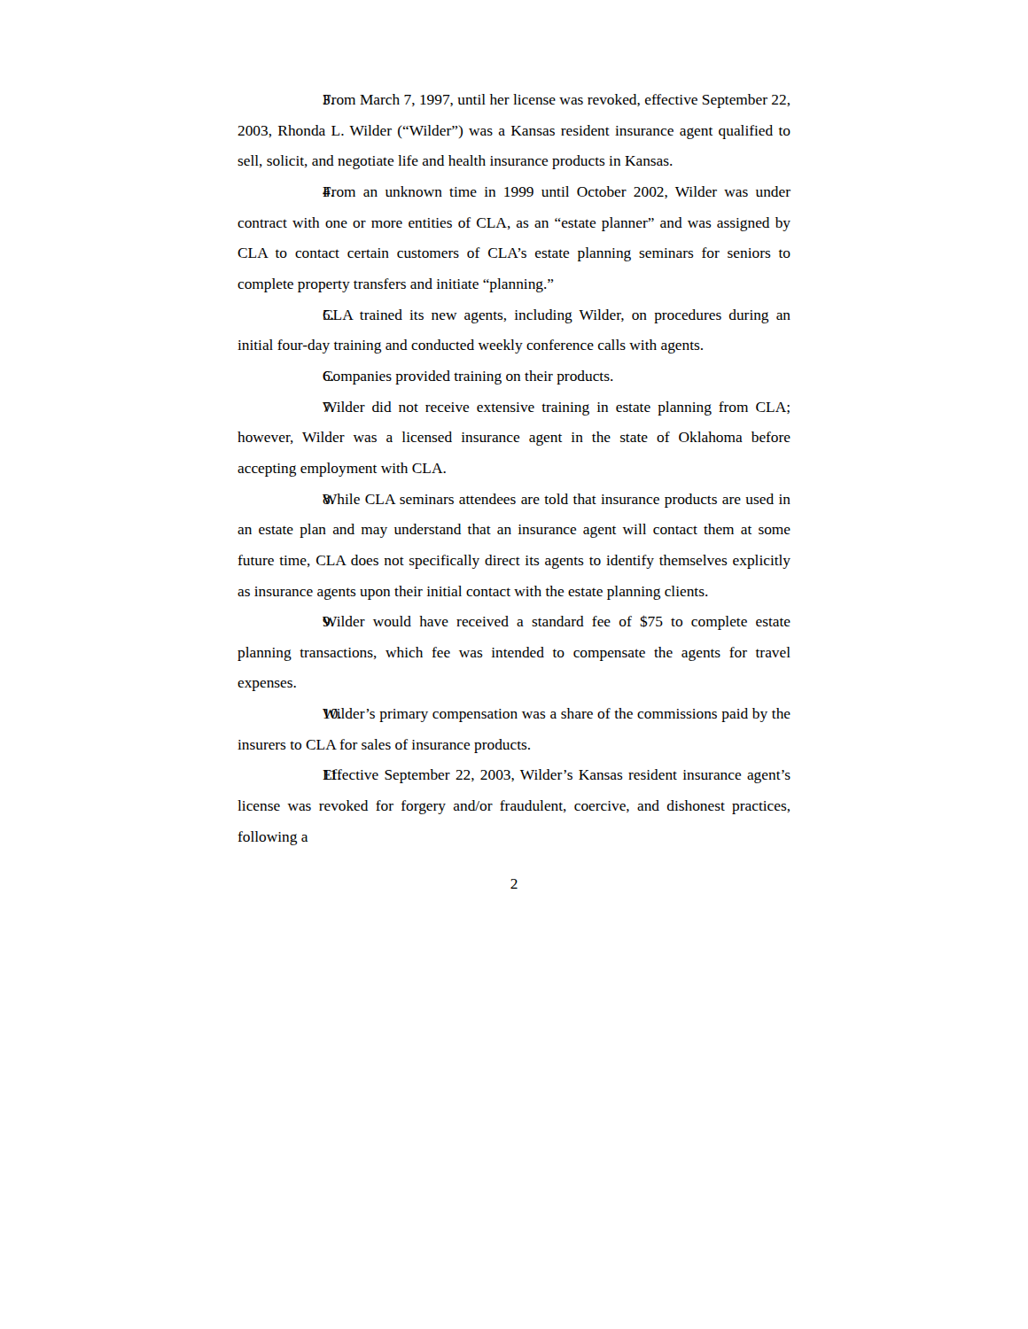3. From March 7, 1997, until her license was revoked, effective September 22, 2003, Rhonda L. Wilder (“Wilder”) was a Kansas resident insurance agent qualified to sell, solicit, and negotiate life and health insurance products in Kansas.
4. From an unknown time in 1999 until October 2002, Wilder was under contract with one or more entities of CLA, as an “estate planner” and was assigned by CLA to contact certain customers of CLA’s estate planning seminars for seniors to complete property transfers and initiate “planning.”
5. CLA trained its new agents, including Wilder, on procedures during an initial four-day training and conducted weekly conference calls with agents.
6. Companies provided training on their products.
7. Wilder did not receive extensive training in estate planning from CLA; however, Wilder was a licensed insurance agent in the state of Oklahoma before accepting employment with CLA.
8. While CLA seminars attendees are told that insurance products are used in an estate plan and may understand that an insurance agent will contact them at some future time, CLA does not specifically direct its agents to identify themselves explicitly as insurance agents upon their initial contact with the estate planning clients.
9. Wilder would have received a standard fee of $75 to complete estate planning transactions, which fee was intended to compensate the agents for travel expenses.
10. Wilder’s primary compensation was a share of the commissions paid by the insurers to CLA for sales of insurance products.
11. Effective September 22, 2003, Wilder’s Kansas resident insurance agent’s license was revoked for forgery and/or fraudulent, coercive, and dishonest practices, following a
2